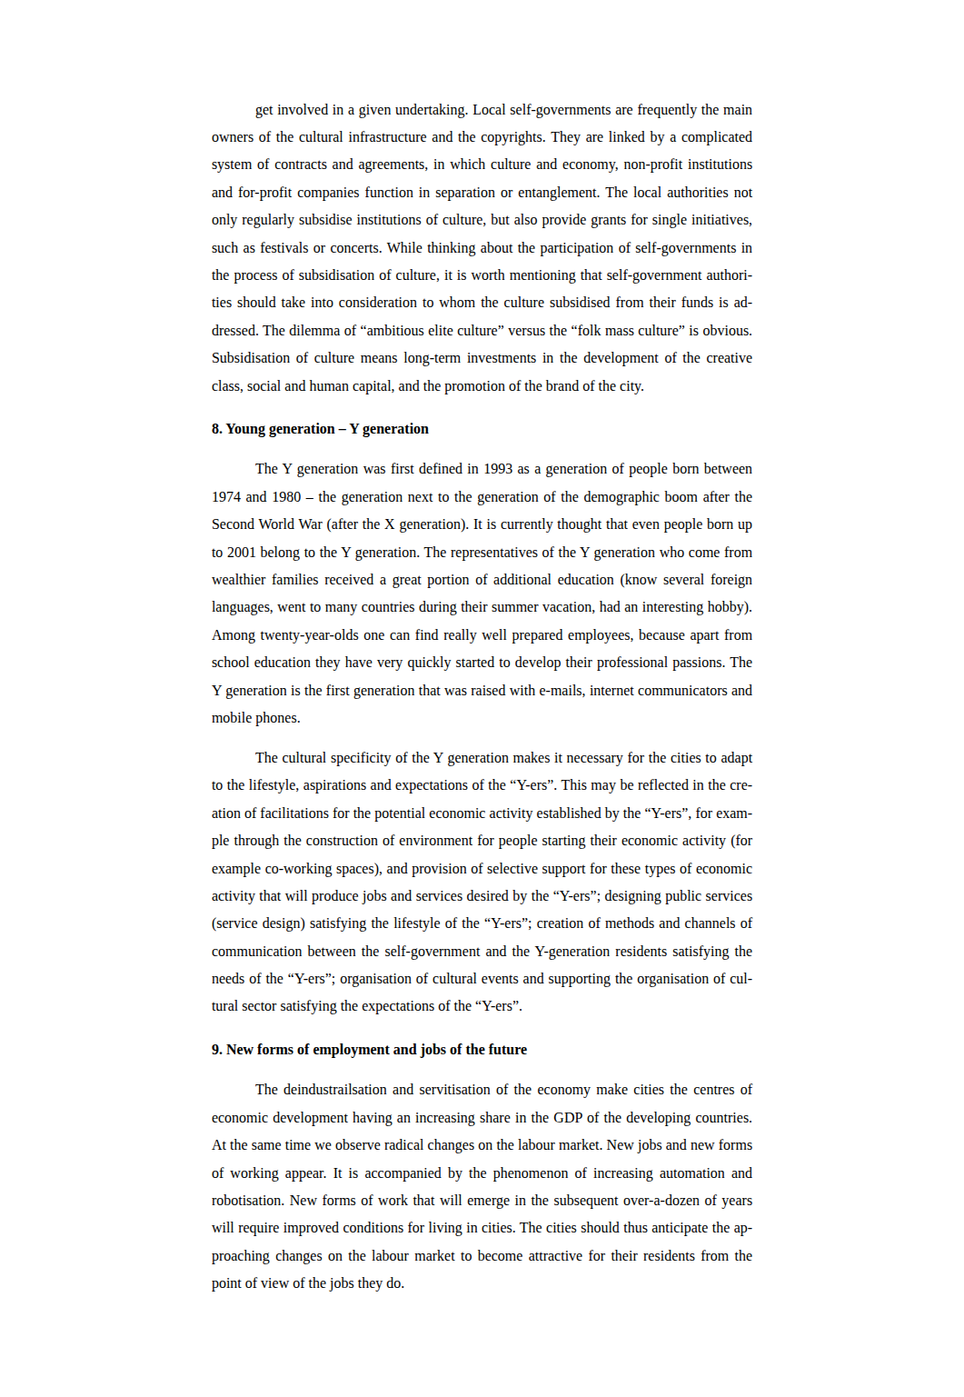get involved in a given undertaking. Local self-governments are frequently the main owners of the cultural infrastructure and the copyrights. They are linked by a complicated system of contracts and agreements, in which culture and economy, non-profit institutions and for-profit companies function in separation or entanglement. The local authorities not only regularly subsidise institutions of culture, but also provide grants for single initiatives, such as festivals or concerts. While thinking about the participation of self-governments in the process of subsidisation of culture, it is worth mentioning that self-government authorities should take into consideration to whom the culture subsidised from their funds is addressed. The dilemma of “ambitious elite culture” versus the “folk mass culture” is obvious. Subsidisation of culture means long-term investments in the development of the creative class, social and human capital, and the promotion of the brand of the city.
8. Young generation – Y generation
The Y generation was first defined in 1993 as a generation of people born between 1974 and 1980 – the generation next to the generation of the demographic boom after the Second World War (after the X generation). It is currently thought that even people born up to 2001 belong to the Y generation. The representatives of the Y generation who come from wealthier families received a great portion of additional education (know several foreign languages, went to many countries during their summer vacation, had an interesting hobby). Among twenty-year-olds one can find really well prepared employees, because apart from school education they have very quickly started to develop their professional passions. The Y generation is the first generation that was raised with e-mails, internet communicators and mobile phones.
The cultural specificity of the Y generation makes it necessary for the cities to adapt to the lifestyle, aspirations and expectations of the “Y-ers”. This may be reflected in the creation of facilitations for the potential economic activity established by the “Y-ers”, for example through the construction of environment for people starting their economic activity (for example co-working spaces), and provision of selective support for these types of economic activity that will produce jobs and services desired by the “Y-ers”; designing public services (service design) satisfying the lifestyle of the “Y-ers”; creation of methods and channels of communication between the self-government and the Y-generation residents satisfying the needs of the “Y-ers”; organisation of cultural events and supporting the organisation of cultural sector satisfying the expectations of the “Y-ers”.
9. New forms of employment and jobs of the future
The deindustrailsation and servitisation of the economy make cities the centres of economic development having an increasing share in the GDP of the developing countries. At the same time we observe radical changes on the labour market. New jobs and new forms of working appear. It is accompanied by the phenomenon of increasing automation and robotisation. New forms of work that will emerge in the subsequent over-a-dozen of years will require improved conditions for living in cities. The cities should thus anticipate the approaching changes on the labour market to become attractive for their residents from the point of view of the jobs they do.